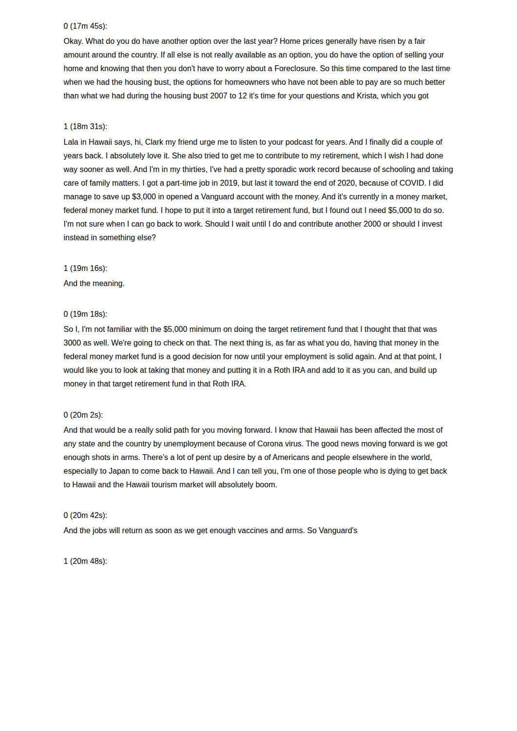0 (17m 45s):
Okay. What do you do have another option over the last year? Home prices generally have risen by a fair amount around the country. If all else is not really available as an option, you do have the option of selling your home and knowing that then you don't have to worry about a Foreclosure. So this time compared to the last time when we had the housing bust, the options for homeowners who have not been able to pay are so much better than what we had during the housing bust 2007 to 12 it's time for your questions and Krista, which you got
1 (18m 31s):
Lala in Hawaii says, hi, Clark my friend urge me to listen to your podcast for years. And I finally did a couple of years back. I absolutely love it. She also tried to get me to contribute to my retirement, which I wish I had done way sooner as well. And I'm in my thirties, I've had a pretty sporadic work record because of schooling and taking care of family matters. I got a part-time job in 2019, but last it toward the end of 2020, because of COVID. I did manage to save up $3,000 in opened a Vanguard account with the money. And it's currently in a money market, federal money market fund. I hope to put it into a target retirement fund, but I found out I need $5,000 to do so. I'm not sure when I can go back to work. Should I wait until I do and contribute another 2000 or should I invest instead in something else?
1 (19m 16s):
And the meaning.
0 (19m 18s):
So I, I'm not familiar with the $5,000 minimum on doing the target retirement fund that I thought that that was 3000 as well. We're going to check on that. The next thing is, as far as what you do, having that money in the federal money market fund is a good decision for now until your employment is solid again. And at that point, I would like you to look at taking that money and putting it in a Roth IRA and add to it as you can, and build up money in that target retirement fund in that Roth IRA.
0 (20m 2s):
And that would be a really solid path for you moving forward. I know that Hawaii has been affected the most of any state and the country by unemployment because of Corona virus. The good news moving forward is we got enough shots in arms. There's a lot of pent up desire by a of Americans and people elsewhere in the world, especially to Japan to come back to Hawaii. And I can tell you, I'm one of those people who is dying to get back to Hawaii and the Hawaii tourism market will absolutely boom.
0 (20m 42s):
And the jobs will return as soon as we get enough vaccines and arms. So Vanguard's
1 (20m 48s):